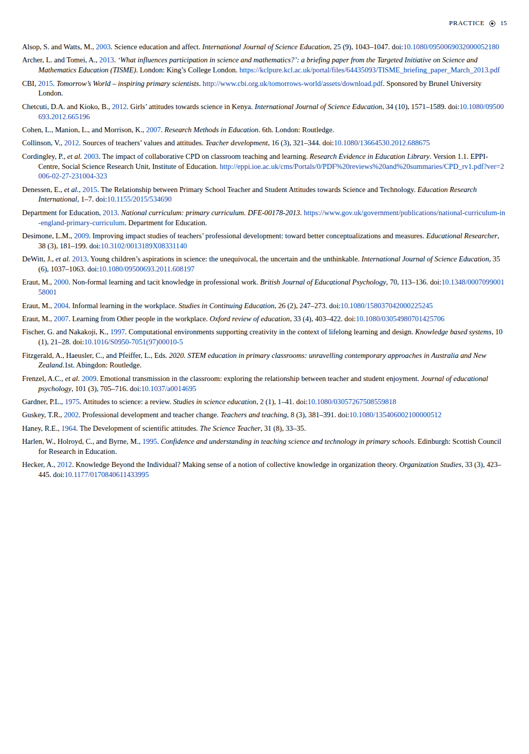PRACTICE ● 15
Alsop, S. and Watts, M., 2003. Science education and affect. International Journal of Science Education, 25 (9), 1043–1047. doi:10.1080/0950069032000052180
Archer, L. and Tomei, A., 2013. ‘What influences participation in science and mathematics?’: a briefing paper from the Targeted Initiative on Science and Mathematics Education (TISME). London: King’s College London. https://kclpure.kcl.ac.uk/portal/files/64435093/TISME_briefing_paper_March_2013.pdf
CBI, 2015. Tomorrow’s World – inspiring primary scientists. http://www.cbi.org.uk/tomorrows-world/assets/download.pdf. Sponsored by Brunel University London.
Chetcuti, D.A. and Kioko, B., 2012. Girls’ attitudes towards science in Kenya. International Journal of Science Education, 34 (10), 1571–1589. doi:10.1080/09500693.2012.665196
Cohen, L., Manion, L., and Morrison, K., 2007. Research Methods in Education. 6th. London: Routledge.
Collinson, V., 2012. Sources of teachers’ values and attitudes. Teacher development, 16 (3), 321–344. doi:10.1080/13664530.2012.688675
Cordingley, P., et al. 2003. The impact of collaborative CPD on classroom teaching and learning. Research Evidence in Education Library. Version 1.1. EPPI-Centre, Social Science Research Unit, Institute of Education. http://eppi.ioe.ac.uk/cms/Portals/0/PDF%20reviews%20and%20summaries/CPD_rv1.pdf?ver=2006-02-27-231004-323
Denessen, E., et al., 2015. The Relationship between Primary School Teacher and Student Attitudes towards Science and Technology. Education Research International, 1–7. doi:10.1155/2015/534690
Department for Education, 2013. National curriculum: primary curriculum. DFE-00178-2013. https://www.gov.uk/government/publications/national-curriculum-in-england-primary-curriculum. Department for Education.
Desimone, L.M., 2009. Improving impact studies of teachers’ professional development: toward better conceptualizations and measures. Educational Researcher, 38 (3), 181–199. doi:10.3102/0013189X08331140
DeWitt, J., et al. 2013. Young children’s aspirations in science: the unequivocal, the uncertain and the unthinkable. International Journal of Science Education, 35 (6), 1037–1063. doi:10.1080/09500693.2011.608197
Eraut, M., 2000. Non-formal learning and tacit knowledge in professional work. British Journal of Educational Psychology, 70, 113–136. doi:10.1348/000709900158001
Eraut, M., 2004. Informal learning in the workplace. Studies in Continuing Education, 26 (2), 247–273. doi:10.1080/158037042000225245
Eraut, M., 2007. Learning from Other people in the workplace. Oxford review of education, 33 (4), 403–422. doi:10.1080/03054980701425706
Fischer, G. and Nakakoji, K., 1997. Computational environments supporting creativity in the context of lifelong learning and design. Knowledge based systems, 10 (1), 21–28. doi:10.1016/S0950-7051(97)00010-5
Fitzgerald, A., Haeusler, C., and Pfeiffer, L., Eds. 2020. STEM education in primary classrooms: unravelling contemporary approaches in Australia and New Zealand.1st. Abingdon: Routledge.
Frenzel, A.C., et al. 2009. Emotional transmission in the classroom: exploring the relationship between teacher and student enjoyment. Journal of educational psychology, 101 (3), 705–716. doi:10.1037/a0014695
Gardner, P.L., 1975. Attitudes to science: a review. Studies in science education, 2 (1), 1–41. doi:10.1080/03057267508559818
Guskey, T.R., 2002. Professional development and teacher change. Teachers and teaching, 8 (3), 381–391. doi:10.1080/135406002100000512
Haney, R.E., 1964. The Development of scientific attitudes. The Science Teacher, 31 (8), 33–35.
Harlen, W., Holroyd, C., and Byrne, M., 1995. Confidence and understanding in teaching science and technology in primary schools. Edinburgh: Scottish Council for Research in Education.
Hecker, A., 2012. Knowledge Beyond the Individual? Making sense of a notion of collective knowledge in organization theory. Organization Studies, 33 (3), 423–445. doi:10.1177/0170840611433995